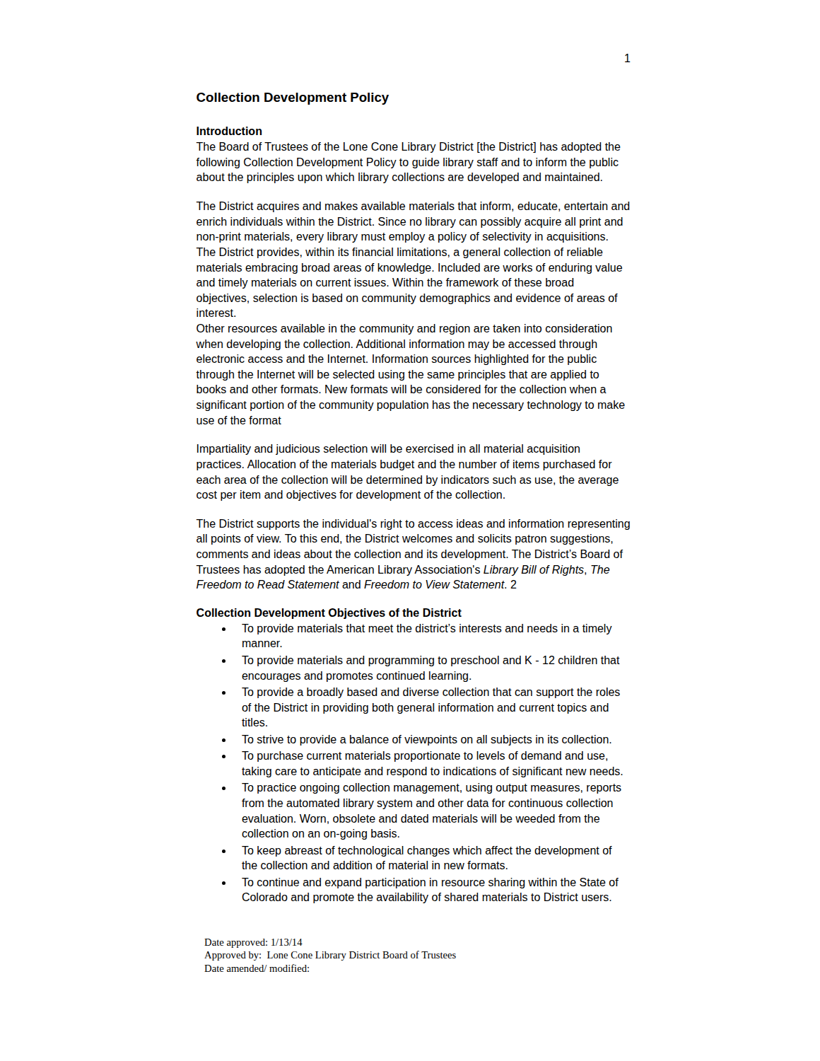1
Collection Development Policy
Introduction
The Board of Trustees of the Lone Cone Library District [the District] has adopted the following Collection Development Policy to guide library staff and to inform the public about the principles upon which library collections are developed and maintained.
The District acquires and makes available materials that inform, educate, entertain and enrich individuals within the District. Since no library can possibly acquire all print and non-print materials, every library must employ a policy of selectivity in acquisitions. The District provides, within its financial limitations, a general collection of reliable materials embracing broad areas of knowledge. Included are works of enduring value and timely materials on current issues. Within the framework of these broad objectives, selection is based on community demographics and evidence of areas of interest.
Other resources available in the community and region are taken into consideration when developing the collection. Additional information may be accessed through electronic access and the Internet. Information sources highlighted for the public through the Internet will be selected using the same principles that are applied to books and other formats. New formats will be considered for the collection when a significant portion of the community population has the necessary technology to make use of the format
Impartiality and judicious selection will be exercised in all material acquisition practices. Allocation of the materials budget and the number of items purchased for each area of the collection will be determined by indicators such as use, the average cost per item and objectives for development of the collection.
The District supports the individual's right to access ideas and information representing all points of view. To this end, the District welcomes and solicits patron suggestions, comments and ideas about the collection and its development. The District’s Board of Trustees has adopted the American Library Association's Library Bill of Rights, The Freedom to Read Statement and Freedom to View Statement. 2
Collection Development Objectives of the District
To provide materials that meet the district’s interests and needs in a timely manner.
To provide materials and programming to preschool and K - 12 children that encourages and promotes continued learning.
To provide a broadly based and diverse collection that can support the roles of the District in providing both general information and current topics and titles.
To strive to provide a balance of viewpoints on all subjects in its collection.
To purchase current materials proportionate to levels of demand and use, taking care to anticipate and respond to indications of significant new needs.
To practice ongoing collection management, using output measures, reports from the automated library system and other data for continuous collection evaluation. Worn, obsolete and dated materials will be weeded from the collection on an on-going basis.
To keep abreast of technological changes which affect the development of the collection and addition of material in new formats.
To continue and expand participation in resource sharing within the State of Colorado and promote the availability of shared materials to District users.
Date approved: 1/13/14
Approved by: Lone Cone Library District Board of Trustees
Date amended/ modified: